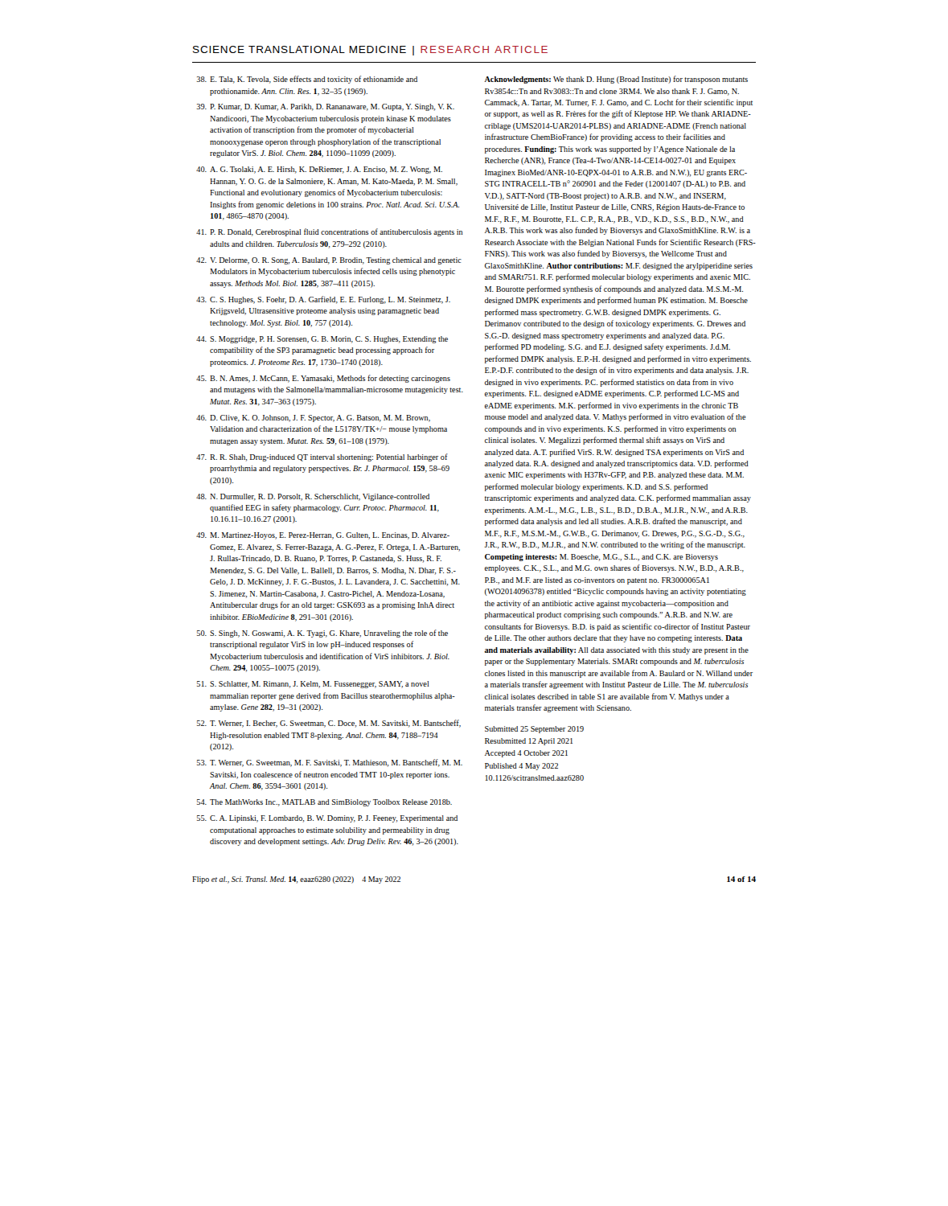SCIENCE TRANSLATIONAL MEDICINE|RESEARCH ARTICLE
E. Tala, K. Tevola, Side effects and toxicity of ethionamide and prothionamide. Ann. Clin. Res. 1, 32–35 (1969).
P. Kumar, D. Kumar, A. Parikh, D. Rananaware, M. Gupta, Y. Singh, V. K. Nandicoori, The Mycobacterium tuberculosis protein kinase K modulates activation of transcription from the promoter of mycobacterial monooxygenase operon through phosphorylation of the transcriptional regulator VirS. J. Biol. Chem. 284, 11090–11099 (2009).
A. G. Tsolaki, A. E. Hirsh, K. DeRiemer, J. A. Enciso, M. Z. Wong, M. Hannan, Y. O. G. de la Salmoniere, K. Aman, M. Kato-Maeda, P. M. Small, Functional and evolutionary genomics of Mycobacterium tuberculosis: Insights from genomic deletions in 100 strains. Proc. Natl. Acad. Sci. U.S.A. 101, 4865–4870 (2004).
P. R. Donald, Cerebrospinal fluid concentrations of antituberculosis agents in adults and children. Tuberculosis 90, 279–292 (2010).
V. Delorme, O. R. Song, A. Baulard, P. Brodin, Testing chemical and genetic Modulators in Mycobacterium tuberculosis infected cells using phenotypic assays. Methods Mol. Biol. 1285, 387–411 (2015).
C. S. Hughes, S. Foehr, D. A. Garfield, E. E. Furlong, L. M. Steinmetz, J. Krijgsveld, Ultrasensitive proteome analysis using paramagnetic bead technology. Mol. Syst. Biol. 10, 757 (2014).
S. Moggridge, P. H. Sorensen, G. B. Morin, C. S. Hughes, Extending the compatibility of the SP3 paramagnetic bead processing approach for proteomics. J. Proteome Res. 17, 1730–1740 (2018).
B. N. Ames, J. McCann, E. Yamasaki, Methods for detecting carcinogens and mutagens with the Salmonella/mammalian-microsome mutagenicity test. Mutat. Res. 31, 347–363 (1975).
D. Clive, K. O. Johnson, J. F. Spector, A. G. Batson, M. M. Brown, Validation and characterization of the L5178Y/TK+/− mouse lymphoma mutagen assay system. Mutat. Res. 59, 61–108 (1979).
R. R. Shah, Drug-induced QT interval shortening: Potential harbinger of proarrhythmia and regulatory perspectives. Br. J. Pharmacol. 159, 58–69 (2010).
N. Durmuller, R. D. Porsolt, R. Scherschlicht, Vigilance-controlled quantified EEG in safety pharmacology. Curr. Protoc. Pharmacol. 11, 10.16.11–10.16.27 (2001).
M. Martinez-Hoyos, E. Perez-Herran, G. Gulten, L. Encinas, D. Alvarez-Gomez, E. Alvarez, S. Ferrer-Bazaga, A. G.-Perez, F. Ortega, I. A.-Barturen, J. Rullas-Trincado, D. B. Ruano, P. Torres, P. Castaneda, S. Huss, R. F. Menendez, S. G. Del Valle, L. Ballell, D. Barros, S. Modha, N. Dhar, F. S.-Gelo, J. D. McKinney, J. F. G.-Bustos, J. L. Lavandera, J. C. Sacchettini, M. S. Jimenez, N. Martin-Casabona, J. Castro-Pichel, A. Mendoza-Losana, Antitubercular drugs for an old target: GSK693 as a promising InhA direct inhibitor. EBioMedicine 8, 291–301 (2016).
S. Singh, N. Goswami, A. K. Tyagi, G. Khare, Unraveling the role of the transcriptional regulator VirS in low pH–induced responses of Mycobacterium tuberculosis and identification of VirS inhibitors. J. Biol. Chem. 294, 10055–10075 (2019).
S. Schlatter, M. Rimann, J. Kelm, M. Fussenegger, SAMY, a novel mammalian reporter gene derived from Bacillus stearothermophilus alpha-amylase. Gene 282, 19–31 (2002).
T. Werner, I. Becher, G. Sweetman, C. Doce, M. M. Savitski, M. Bantscheff, High-resolution enabled TMT 8-plexing. Anal. Chem. 84, 7188–7194 (2012).
T. Werner, G. Sweetman, M. F. Savitski, T. Mathieson, M. Bantscheff, M. M. Savitski, Ion coalescence of neutron encoded TMT 10-plex reporter ions. Anal. Chem. 86, 3594–3601 (2014).
The MathWorks Inc., MATLAB and SimBiology Toolbox Release 2018b.
C. A. Lipinski, F. Lombardo, B. W. Dominy, P. J. Feeney, Experimental and computational approaches to estimate solubility and permeability in drug discovery and development settings. Adv. Drug Deliv. Rev. 46, 3–26 (2001).
Acknowledgments: We thank D. Hung (Broad Institute) for transposon mutants Rv3854c::Tn and Rv3083::Tn and clone 3RM4. We also thank F. J. Gamo, N. Cammack, A. Tartar, M. Turner, F. J. Gamo, and C. Locht for their scientific input or support, as well as R. Frères for the gift of Kleptose HP. We thank ARIADNE-criblage (UMS2014-UAR2014-PLBS) and ARIADNE-ADME (French national infrastructure ChemBioFrance) for providing access to their facilities and procedures. Funding: This work was supported by l’Agence Nationale de la Recherche (ANR), France (Tea-4-Two/ANR-14-CE14-0027-01 and Equipex Imaginex BioMed/ANR-10-EQPX-04-01 to A.R.B. and N.W.), EU grants ERC-STG INTRACELL-TB n° 260901 and the Feder (12001407 (D-AL) to P.B. and V.D.), SATT-Nord (TB-Boost project) to A.R.B. and N.W., and INSERM, Université de Lille, Institut Pasteur de Lille, CNRS, Région Hauts-de-France to M.F., R.F., M. Bourotte, F.L. C.P., R.A., P.B., V.D., K.D., S.S., B.D., N.W., and A.R.B. This work was also funded by Bioversys and GlaxoSmithKline. R.W. is a Research Associate with the Belgian National Funds for Scientific Research (FRS-FNRS). This work was also funded by Bioversys, the Wellcome Trust and GlaxoSmithKline. Author contributions: M.F. designed the arylpiperidine series and SMARt751. R.F. performed molecular biology experiments and axenic MIC. M. Bourotte performed synthesis of compounds and analyzed data. M.S.M.-M. designed DMPK experiments and performed human PK estimation. M. Boesche performed mass spectrometry. G.W.B. designed DMPK experiments. G. Derimanov contributed to the design of toxicology experiments. G. Drewes and S.G.-D. designed mass spectrometry experiments and analyzed data. P.G. performed PD modeling. S.G. and E.J. designed safety experiments. J.d.M. performed DMPK analysis. E.P.-H. designed and performed in vitro experiments. E.P.-D.F. contributed to the design of in vitro experiments and data analysis. J.R. designed in vivo experiments. P.C. performed statistics on data from in vivo experiments. F.L. designed eADME experiments. C.P. performed LC-MS and eADME experiments. M.K. performed in vivo experiments in the chronic TB mouse model and analyzed data. V. Mathys performed in vitro evaluation of the compounds and in vivo experiments. K.S. performed in vitro experiments on clinical isolates. V. Megalizzi performed thermal shift assays on VirS and analyzed data. A.T. purified VirS. R.W. designed TSA experiments on VirS and analyzed data. R.A. designed and analyzed transcriptomics data. V.D. performed axenic MIC experiments with H37Rv-GFP, and P.B. analyzed these data. M.M. performed molecular biology experiments. K.D. and S.S. performed transcriptomic experiments and analyzed data. C.K. performed mammalian assay experiments. A.M.-L., M.G., L.B., S.L., B.D., D.B.A., M.J.R., N.W., and A.R.B. performed data analysis and led all studies. A.R.B. drafted the manuscript, and M.F., R.F., M.S.M.-M., G.W.B., G. Derimanov, G. Drewes, P.G., S.G.-D., S.G., J.R., R.W., B.D., M.J.R., and N.W. contributed to the writing of the manuscript. Competing interests: M. Boesche, M.G., S.L., and C.K. are Bioversys employees. C.K., S.L., and M.G. own shares of Bioversys. N.W., B.D., A.R.B., P.B., and M.F. are listed as co-inventors on patent no. FR3000065A1 (WO2014096378) entitled “Bicyclic compounds having an activity potentiating the activity of an antibiotic active against mycobacteria—composition and pharmaceutical product comprising such compounds.” A.R.B. and N.W. are consultants for Bioversys. B.D. is paid as scientific co-director of Institut Pasteur de Lille. The other authors declare that they have no competing interests. Data and materials availability: All data associated with this study are present in the paper or the Supplementary Materials. SMARt compounds and M. tuberculosis clones listed in this manuscript are available from A. Baulard or N. Willand under a materials transfer agreement with Institut Pasteur de Lille. The M. tuberculosis clinical isolates described in table S1 are available from V. Mathys under a materials transfer agreement with Sciensano.
Submitted 25 September 2019
Resubmitted 12 April 2021
Accepted 4 October 2021
Published 4 May 2022
10.1126/scitranslmed.aaz6280
Flipo et al., Sci. Transl. Med. 14, eaaz6280 (2022) 4 May 2022
14 of 14